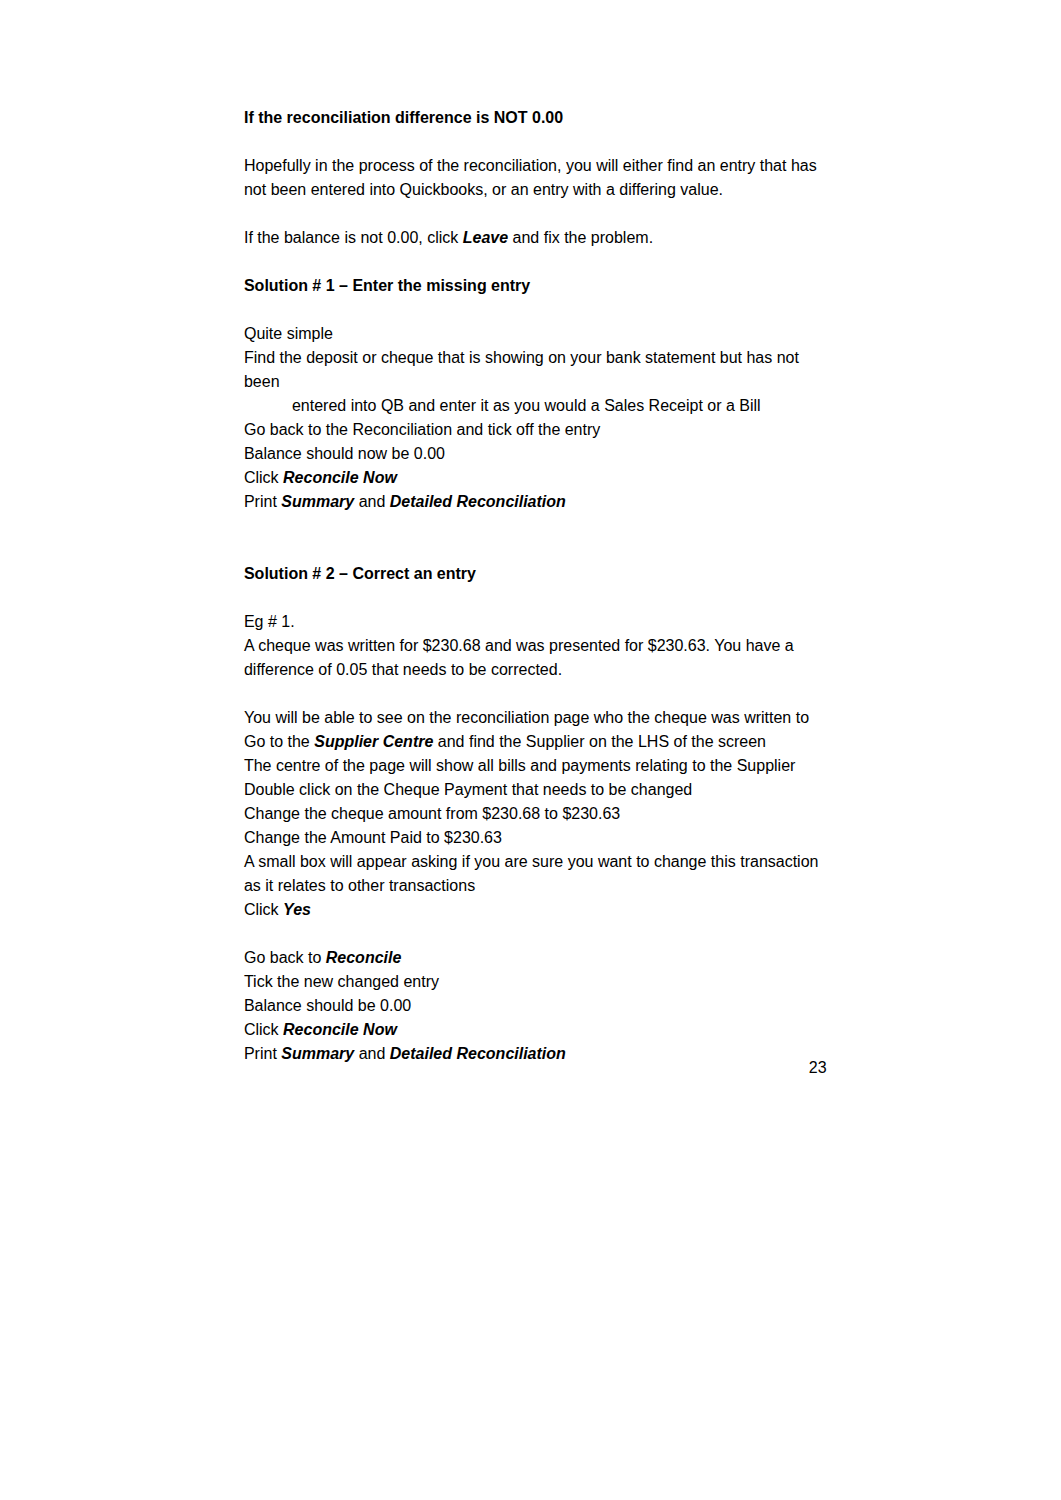If the reconciliation difference is NOT 0.00
Hopefully in the process of the reconciliation, you will either find an entry that has not been entered into Quickbooks, or an entry with a differing value.
If the balance is not 0.00, click Leave and fix the problem.
Solution # 1 – Enter the missing entry
Quite simple
Find the deposit or cheque that is showing on your bank statement but has not been
entered into QB and enter it as you would a Sales Receipt or a Bill
Go back to the Reconciliation and tick off the entry
Balance should now be 0.00
Click Reconcile Now
Print Summary and Detailed Reconciliation
Solution # 2 – Correct an entry
Eg # 1.
A cheque was written for $230.68 and was presented for $230.63. You have a difference of 0.05 that needs to be corrected.
You will be able to see on the reconciliation page who the cheque was written to
Go to the Supplier Centre and find the Supplier on the LHS of the screen
The centre of the page will show all bills and payments relating to the Supplier
Double click on the Cheque Payment that needs to be changed
Change the cheque amount from $230.68 to $230.63
Change the Amount Paid to $230.63
A small box will appear asking if you are sure you want to change this transaction as it relates to other transactions
Click Yes
Go back to Reconcile
Tick the new changed entry
Balance should be 0.00
Click Reconcile Now
Print Summary and Detailed Reconciliation
23